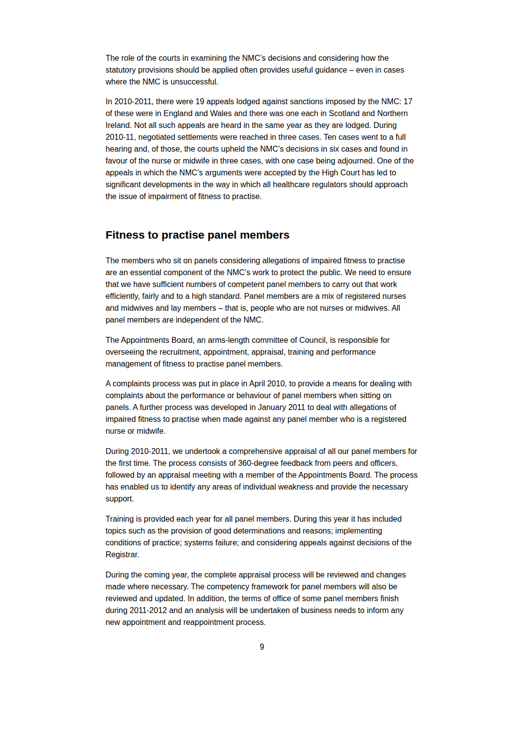The role of the courts in examining the NMC’s decisions and considering how the statutory provisions should be applied often provides useful guidance – even in cases where the NMC is unsuccessful.
In 2010-2011, there were 19 appeals lodged against sanctions imposed by the NMC: 17 of these were in England and Wales and there was one each in Scotland and Northern Ireland. Not all such appeals are heard in the same year as they are lodged. During 2010-11, negotiated settlements were reached in three cases. Ten cases went to a full hearing and, of those, the courts upheld the NMC’s decisions in six cases and found in favour of the nurse or midwife in three cases, with one case being adjourned. One of the appeals in which the NMC’s arguments were accepted by the High Court has led to significant developments in the way in which all healthcare regulators should approach the issue of impairment of fitness to practise.
Fitness to practise panel members
The members who sit on panels considering allegations of impaired fitness to practise are an essential component of the NMC’s work to protect the public. We need to ensure that we have sufficient numbers of competent panel members to carry out that work efficiently, fairly and to a high standard. Panel members are a mix of registered nurses and midwives and lay members – that is, people who are not nurses or midwives. All panel members are independent of the NMC.
The Appointments Board, an arms-length committee of Council, is responsible for overseeing the recruitment, appointment, appraisal, training and performance management of fitness to practise panel members.
A complaints process was put in place in April 2010, to provide a means for dealing with complaints about the performance or behaviour of panel members when sitting on panels. A further process was developed in January 2011 to deal with allegations of impaired fitness to practise when made against any panel member who is a registered nurse or midwife.
During 2010-2011, we undertook a comprehensive appraisal of all our panel members for the first time. The process consists of 360-degree feedback from peers and officers, followed by an appraisal meeting with a member of the Appointments Board. The process has enabled us to identify any areas of individual weakness and provide the necessary support.
Training is provided each year for all panel members. During this year it has included topics such as the provision of good determinations and reasons; implementing conditions of practice; systems failure; and considering appeals against decisions of the Registrar.
During the coming year, the complete appraisal process will be reviewed and changes made where necessary. The competency framework for panel members will also be reviewed and updated. In addition, the terms of office of some panel members finish during 2011-2012 and an analysis will be undertaken of business needs to inform any new appointment and reappointment process.
9